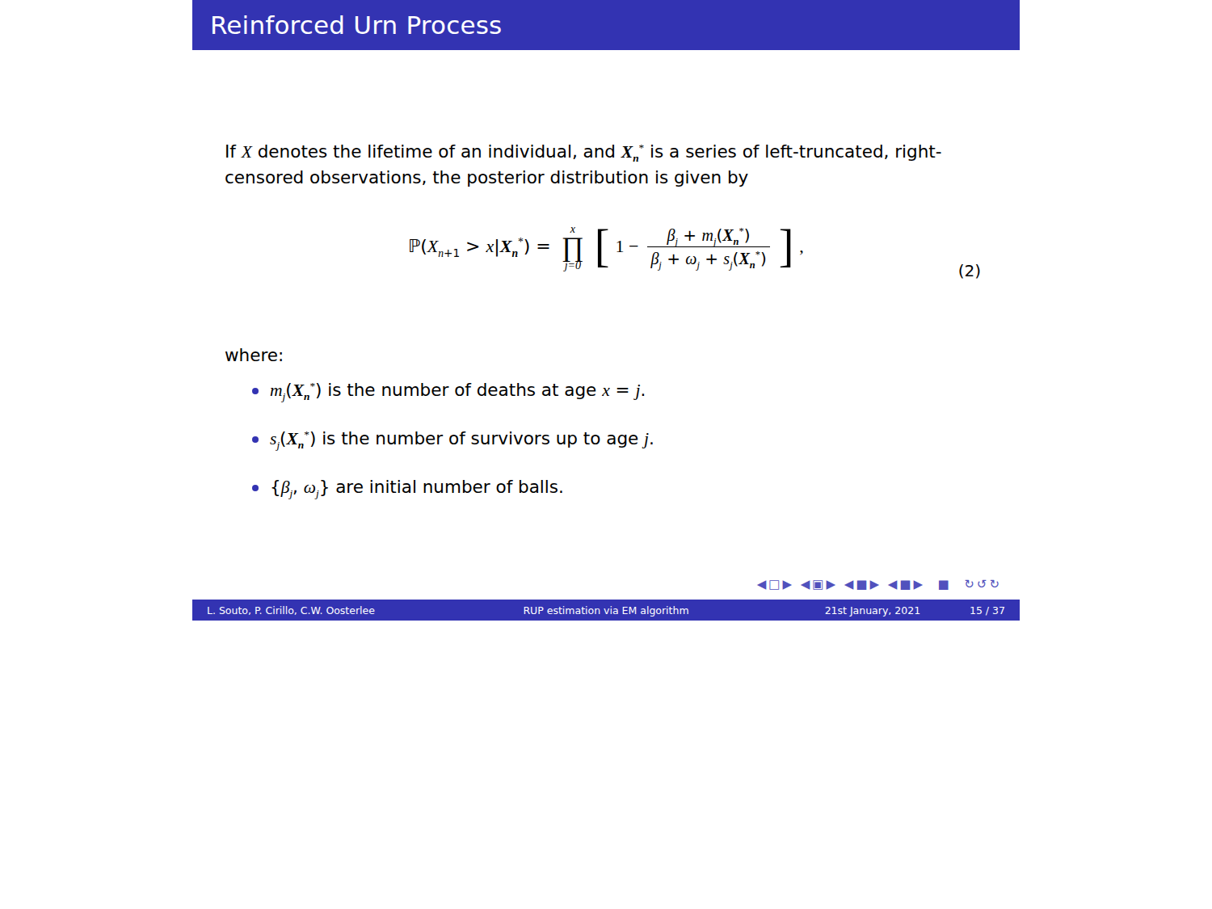Reinforced Urn Process
If X denotes the lifetime of an individual, and Xn* is a series of left-truncated, right-censored observations, the posterior distribution is given by
ℙ(Xn+1 > x|Xn*) = x ∏ j=0 [ 1 − βj + mj(Xn*) βj + ωj + sj(Xn*) ] ,
(2)
where:
mj(Xn*) is the number of deaths at age x = j.
sj(Xn*) is the number of survivors up to age j.
{βj, ωj} are initial number of balls.
◀□▶ ◀▣▶ ◀■▶ ◀■▶ ■ ↻↺↻
L. Souto, P. Cirillo, C.W. Oosterlee
RUP estimation via EM algorithm
21st January, 2021
15 / 37